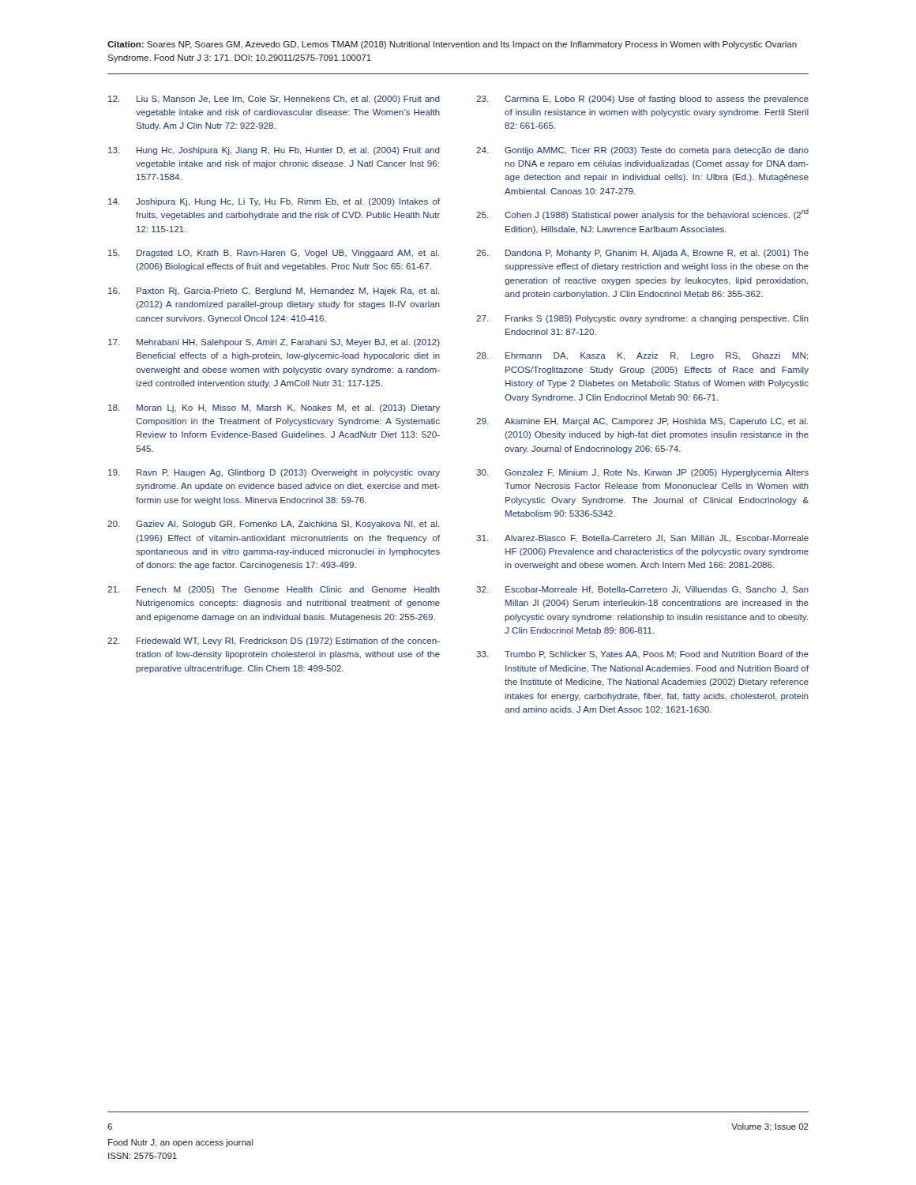Citation: Soares NP, Soares GM, Azevedo GD, Lemos TMAM (2018) Nutritional Intervention and Its Impact on the Inflammatory Process in Women with Polycystic Ovarian Syndrome. Food Nutr J 3: 171. DOI: 10.29011/2575-7091.100071
12. Liu S, Manson Je, Lee Im, Cole Sr, Hennekens Ch, et al. (2000) Fruit and vegetable intake and risk of cardiovascular disease: The Women’s Health Study. Am J Clin Nutr 72: 922-928.
13. Hung Hc, Joshipura Kj, Jiang R, Hu Fb, Hunter D, et al. (2004) Fruit and vegetable intake and risk of major chronic disease. J Natl Cancer Inst 96: 1577-1584.
14. Joshipura Kj, Hung Hc, Li Ty, Hu Fb, Rimm Eb, et al. (2009) Intakes of fruits, vegetables and carbohydrate and the risk of CVD. Public Health Nutr 12: 115-121.
15. Dragsted LO, Krath B, Ravn-Haren G, Vogel UB, Vinggaard AM, et al. (2006) Biological effects of fruit and vegetables. Proc Nutr Soc 65: 61-67.
16. Paxton Rj, Garcia-Prieto C, Berglund M, Hernandez M, Hajek Ra, et al. (2012) A randomized parallel-group dietary study for stages II-IV ovarian cancer survivors. Gynecol Oncol 124: 410-416.
17. Mehrabani HH, Salehpour S, Amiri Z, Farahani SJ, Meyer BJ, et al. (2012) Beneficial effects of a high-protein, low-glycemic-load hypocaloric diet in overweight and obese women with polycystic ovary syndrome: a randomized controlled intervention study. J AmColl Nutr 31: 117-125.
18. Moran Lj, Ko H, Misso M, Marsh K, Noakes M, et al. (2013) Dietary Composition in the Treatment of Polycysticvary Syndrome: A Systematic Review to Inform Evidence-Based Guidelines. J AcadNutr Diet 113: 520-545.
19. Ravn P, Haugen Ag, Glintborg D (2013) Overweight in polycystic ovary syndrome. An update on evidence based advice on diet, exercise and metformin use for weight loss. Minerva Endocrinol 38: 59-76.
20. Gaziev AI, Sologub GR, Fomenko LA, Zaichkina SI, Kosyakova NI, et al. (1996) Effect of vitamin-antioxidant micronutrients on the frequency of spontaneous and in vitro gamma-ray-induced micronuclei in lymphocytes of donors: the age factor. Carcinogenesis 17: 493-499.
21. Fenech M (2005) The Genome Health Clinic and Genome Health Nutrigenomics concepts: diagnosis and nutritional treatment of genome and epigenome damage on an individual basis. Mutagenesis 20: 255-269.
22. Friedewald WT, Levy RI, Fredrickson DS (1972) Estimation of the concentration of low-density lipoprotein cholesterol in plasma, without use of the preparative ultracentrifuge. Clin Chem 18: 499-502.
23. Carmina E, Lobo R (2004) Use of fasting blood to assess the prevalence of insulin resistance in women with polycystic ovary syndrome. Fertil Steril 82: 661-665.
24. Gontijo AMMC, Ticer RR (2003) Teste do cometa para detecção de dano no DNA e reparo em células individualizadas (Comet assay for DNA damage detection and repair in individual cells). In: Ulbra (Ed.). Mutagênese Ambiental. Canoas 10: 247-279.
25. Cohen J (1988) Statistical power analysis for the behavioral sciences. (2nd Edition), Hillsdale, NJ: Lawrence Earlbaum Associates.
26. Dandona P, Mohanty P, Ghanim H, Aljada A, Browne R, et al. (2001) The suppressive effect of dietary restriction and weight loss in the obese on the generation of reactive oxygen species by leukocytes, lipid peroxidation, and protein carbonylation. J Clin Endocrinol Metab 86: 355-362.
27. Franks S (1989) Polycystic ovary syndrome: a changing perspective. Clin Endocrinol 31: 87-120.
28. Ehrmann DA, Kasza K, Azziz R, Legro RS, Ghazzi MN; PCOS/Troglitazone Study Group (2005) Effects of Race and Family History of Type 2 Diabetes on Metabolic Status of Women with Polycystic Ovary Syndrome. J Clin Endocrinol Metab 90: 66-71.
29. Akamine EH, Marçal AC, Camporez JP, Hoshida MS, Caperuto LC, et al. (2010) Obesity induced by high-fat diet promotes insulin resistance in the ovary. Journal of Endocrinology 206: 65-74.
30. Gonzalez F, Minium J, Rote Ns, Kirwan JP (2005) Hyperglycemia Alters Tumor Necrosis Factor Release from Mononuclear Cells in Women with Polycystic Ovary Syndrome. The Journal of Clinical Endocrinology & Metabolism 90: 5336-5342.
31. Alvarez-Blasco F, Botella-Carretero JI, San Millán JL, Escobar-Morreale HF (2006) Prevalence and characteristics of the polycystic ovary syndrome in overweight and obese women. Arch Intern Med 166: 2081-2086.
32. Escobar-Morreale Hf, Botella-Carretero Ji, Villuendas G, Sancho J, San Millan Jl (2004) Serum interleukin-18 concentrations are increased in the polycystic ovary syndrome: relationship to insulin resistance and to obesity. J Clin Endocrinol Metab 89: 806-811.
33. Trumbo P, Schlicker S, Yates AA, Poos M; Food and Nutrition Board of the Institute of Medicine, The National Academies. Food and Nutrition Board of the Institute of Medicine, The National Academies (2002) Dietary reference intakes for energy, carbohydrate, fiber, fat, fatty acids, cholesterol, protein and amino acids. J Am Diet Assoc 102: 1621-1630.
6
Food Nutr J, an open access journal
ISSN: 2575-7091
Volume 3; Issue 02